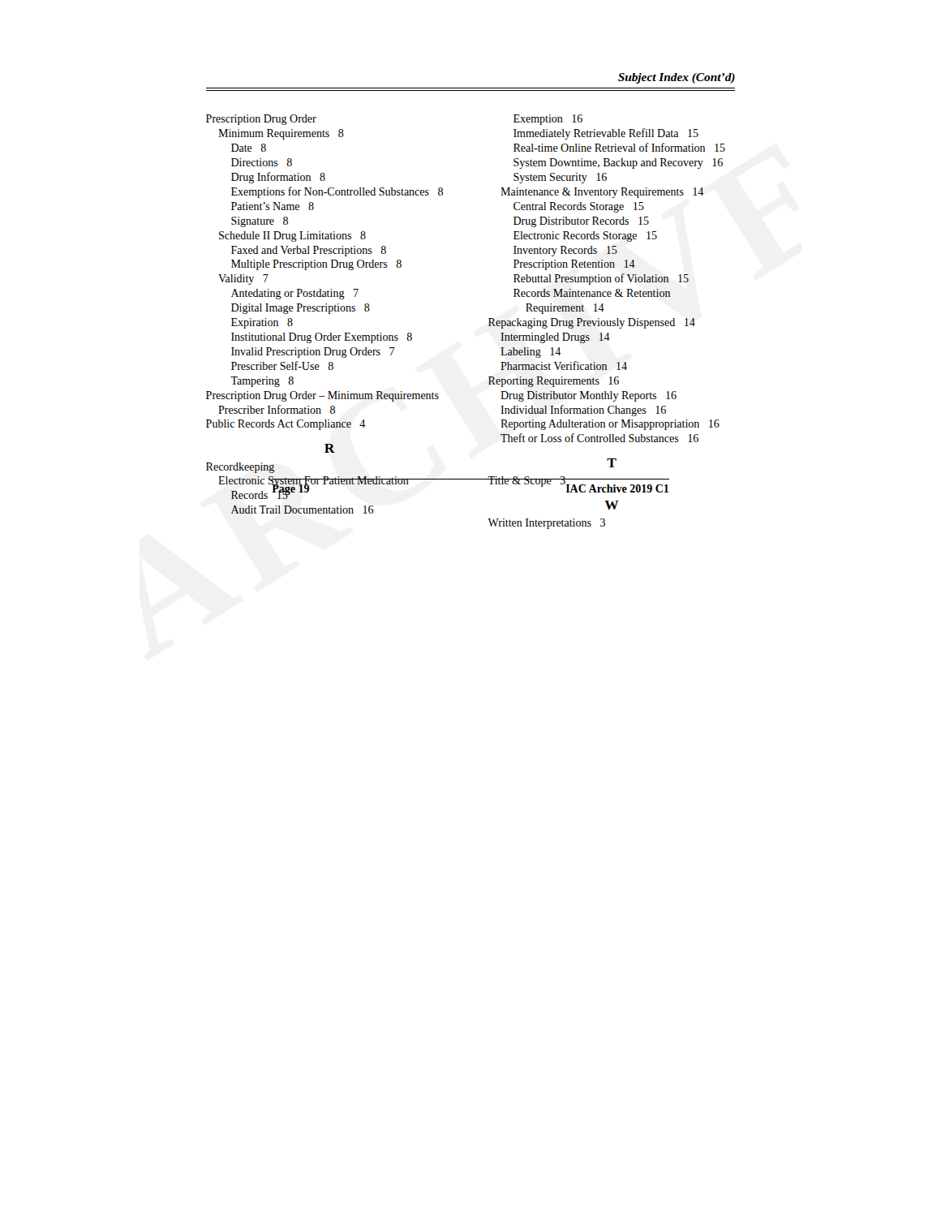ARCHIVE
Subject Index (Cont’d)
Prescription Drug Order
Minimum Requirements 8
Date 8
Directions 8
Drug Information 8
Exemptions for Non-Controlled Substances 8
Patient’s Name 8
Signature 8
Schedule II Drug Limitations 8
Faxed and Verbal Prescriptions 8
Multiple Prescription Drug Orders 8
Validity 7
Antedating or Postdating 7
Digital Image Prescriptions 8
Expiration 8
Institutional Drug Order Exemptions 8
Invalid Prescription Drug Orders 7
Prescriber Self-Use 8
Tampering 8
Prescription Drug Order – Minimum Requirements
Prescriber Information 8
Public Records Act Compliance 4
R
Recordkeeping
Electronic System For Patient Medication Records 15
Audit Trail Documentation 16
Exemption 16
Immediately Retrievable Refill Data 15
Real-time Online Retrieval of Information 15
System Downtime, Backup and Recovery 16
System Security 16
Maintenance & Inventory Requirements 14
Central Records Storage 15
Drug Distributor Records 15
Electronic Records Storage 15
Inventory Records 15
Prescription Retention 14
Rebuttal Presumption of Violation 15
Records Maintenance & Retention Requirement 14
Repackaging Drug Previously Dispensed 14
Intermingled Drugs 14
Labeling 14
Pharmacist Verification 14
Reporting Requirements 16
Drug Distributor Monthly Reports 16
Individual Information Changes 16
Reporting Adulteration or Misappropriation 16
Theft or Loss of Controlled Substances 16
T
Title & Scope 3
W
Written Interpretations 3
Page 19 IAC Archive 2019 C1